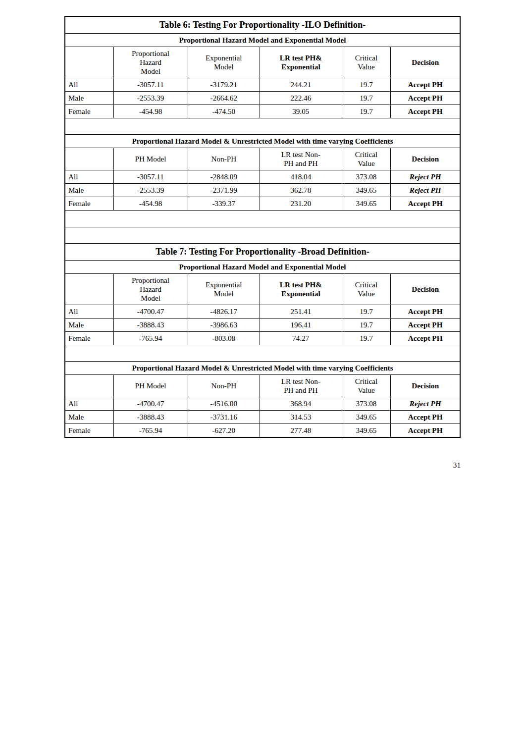| Table 6: Testing For Proportionality -ILO Definition- |
| Proportional Hazard Model and Exponential Model |
| | Proportional Hazard Model | Exponential Model | LR test PH& Exponential | Critical Value | Decision |
| All | -3057.11 | -3179.21 | 244.21 | 19.7 | Accept PH |
| Male | -2553.39 | -2664.62 | 222.46 | 19.7 | Accept PH |
| Female | -454.98 | -474.50 | 39.05 | 19.7 | Accept PH |
| Proportional Hazard Model & Unrestricted Model with time varying Coefficients |
| | PH Model | Non-PH | LR test Non- PH and PH | Critical Value | Decision |
| All | -3057.11 | -2848.09 | 418.04 | 373.08 | Reject PH |
| Male | -2553.39 | -2371.99 | 362.78 | 349.65 | Reject PH |
| Female | -454.98 | -339.37 | 231.20 | 349.65 | Accept PH |
| Table 7: Testing For Proportionality -Broad Definition- |
| Proportional Hazard Model and Exponential Model |
| | Proportional Hazard Model | Exponential Model | LR test PH& Exponential | Critical Value | Decision |
| All | -4700.47 | -4826.17 | 251.41 | 19.7 | Accept PH |
| Male | -3888.43 | -3986.63 | 196.41 | 19.7 | Accept PH |
| Female | -765.94 | -803.08 | 74.27 | 19.7 | Accept PH |
| Proportional Hazard Model & Unrestricted Model with time varying Coefficients |
| | PH Model | Non-PH | LR test Non- PH and PH | Critical Value | Decision |
| All | -4700.47 | -4516.00 | 368.94 | 373.08 | Reject PH |
| Male | -3888.43 | -3731.16 | 314.53 | 349.65 | Accept PH |
| Female | -765.94 | -627.20 | 277.48 | 349.65 | Accept PH |
31